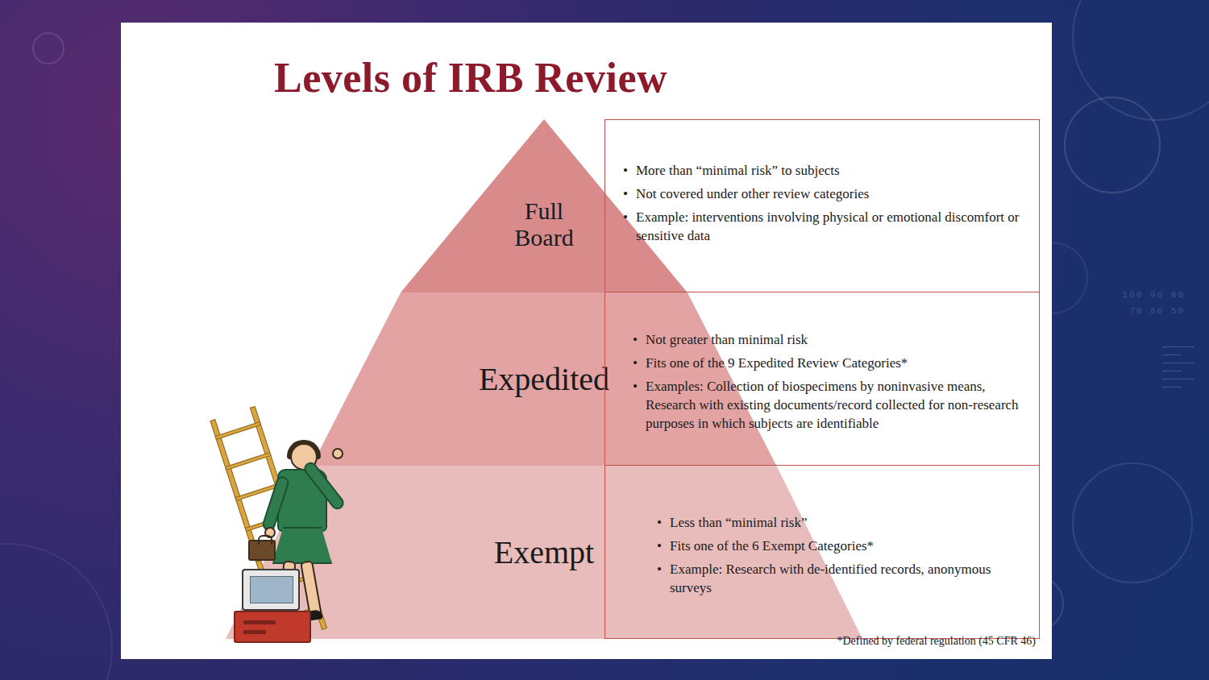100 90 80
70 60 50
Levels of IRB Review
Full
Board
Expedited
Exempt
More than “minimal risk” to subjects
Not covered under other review categories
Example: interventions involving physical or emotional discomfort or sensitive data
Not greater than minimal risk
Fits one of the 9 Expedited Review Categories*
Examples: Collection of biospecimens by noninvasive means, Research with existing documents/record collected for non-research purposes in which subjects are identifiable
Less than “minimal risk”
Fits one of the 6 Exempt Categories*
Example: Research with de-identified records, anonymous surveys
*Defined by federal regulation (45 CFR 46)